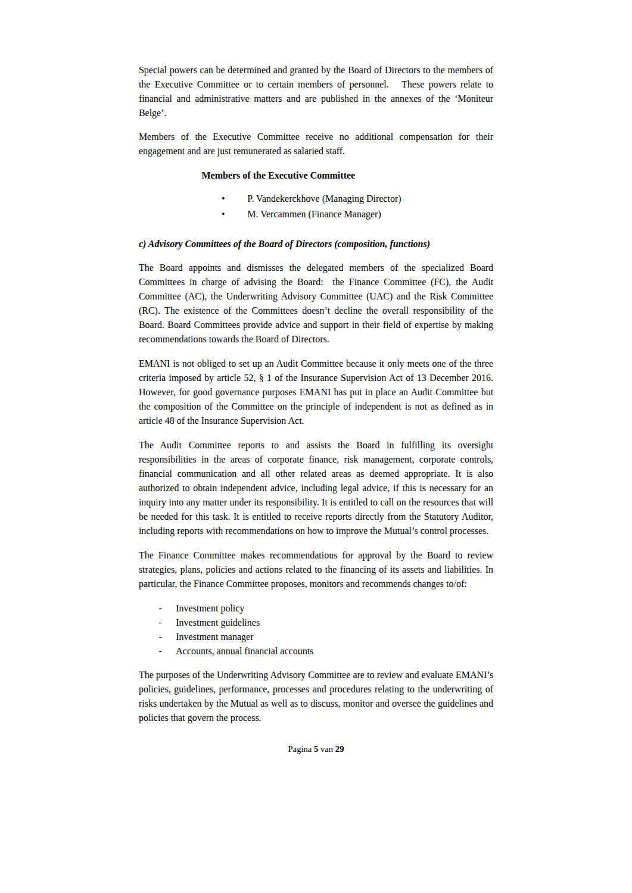Special powers can be determined and granted by the Board of Directors to the members of the Executive Committee or to certain members of personnel. These powers relate to financial and administrative matters and are published in the annexes of the ‘Moniteur Belge’.
Members of the Executive Committee receive no additional compensation for their engagement and are just remunerated as salaried staff.
Members of the Executive Committee
P. Vandekerckhove (Managing Director)
M. Vercammen (Finance Manager)
c) Advisory Committees of the Board of Directors (composition, functions)
The Board appoints and dismisses the delegated members of the specialized Board Committees in charge of advising the Board: the Finance Committee (FC), the Audit Committee (AC), the Underwriting Advisory Committee (UAC) and the Risk Committee (RC). The existence of the Committees doesn’t decline the overall responsibility of the Board. Board Committees provide advice and support in their field of expertise by making recommendations towards the Board of Directors.
EMANI is not obliged to set up an Audit Committee because it only meets one of the three criteria imposed by article 52, § 1 of the Insurance Supervision Act of 13 December 2016. However, for good governance purposes EMANI has put in place an Audit Committee but the composition of the Committee on the principle of independent is not as defined as in article 48 of the Insurance Supervision Act.
The Audit Committee reports to and assists the Board in fulfilling its oversight responsibilities in the areas of corporate finance, risk management, corporate controls, financial communication and all other related areas as deemed appropriate. It is also authorized to obtain independent advice, including legal advice, if this is necessary for an inquiry into any matter under its responsibility. It is entitled to call on the resources that will be needed for this task. It is entitled to receive reports directly from the Statutory Auditor, including reports with recommendations on how to improve the Mutual’s control processes.
The Finance Committee makes recommendations for approval by the Board to review strategies, plans, policies and actions related to the financing of its assets and liabilities. In particular, the Finance Committee proposes, monitors and recommends changes to/of:
Investment policy
Investment guidelines
Investment manager
Accounts, annual financial accounts
The purposes of the Underwriting Advisory Committee are to review and evaluate EMANI’s policies, guidelines, performance, processes and procedures relating to the underwriting of risks undertaken by the Mutual as well as to discuss, monitor and oversee the guidelines and policies that govern the process.
Pagina 5 van 29